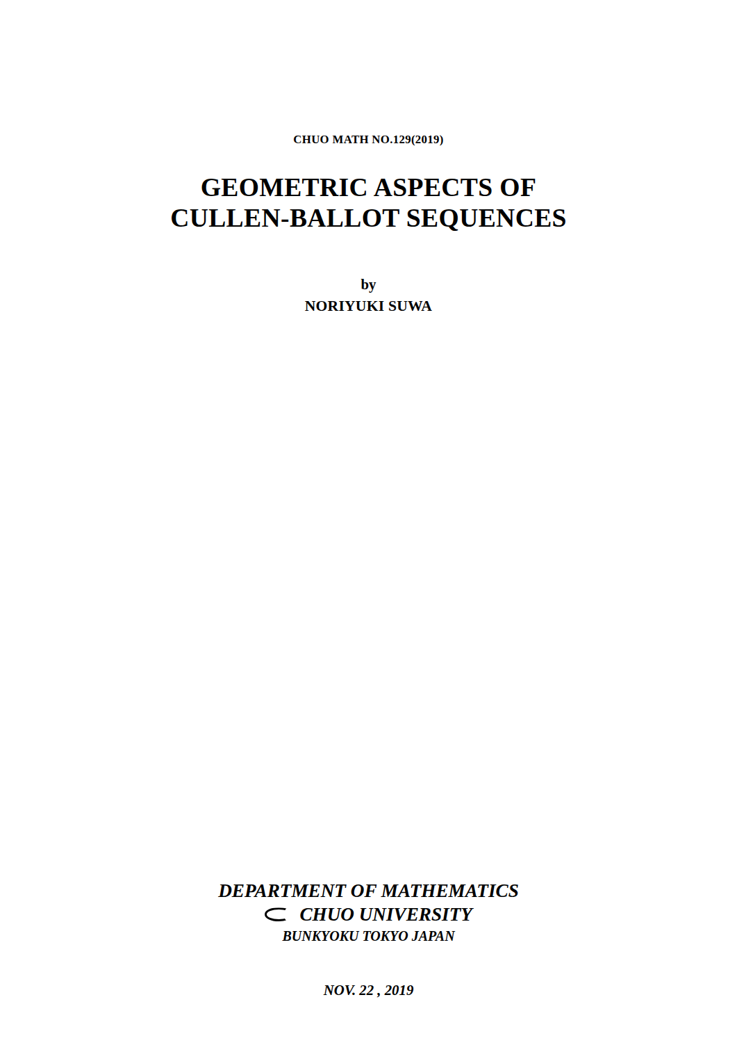CHUO MATH NO.129(2019)
GEOMETRIC ASPECTS OF
CULLEN-BALLOT SEQUENCES
by NORIYUKI SUWA
DEPARTMENT OF MATHEMATICS
CHUO UNIVERSITY
BUNKYOKU TOKYO JAPAN
NOV. 22 , 2019